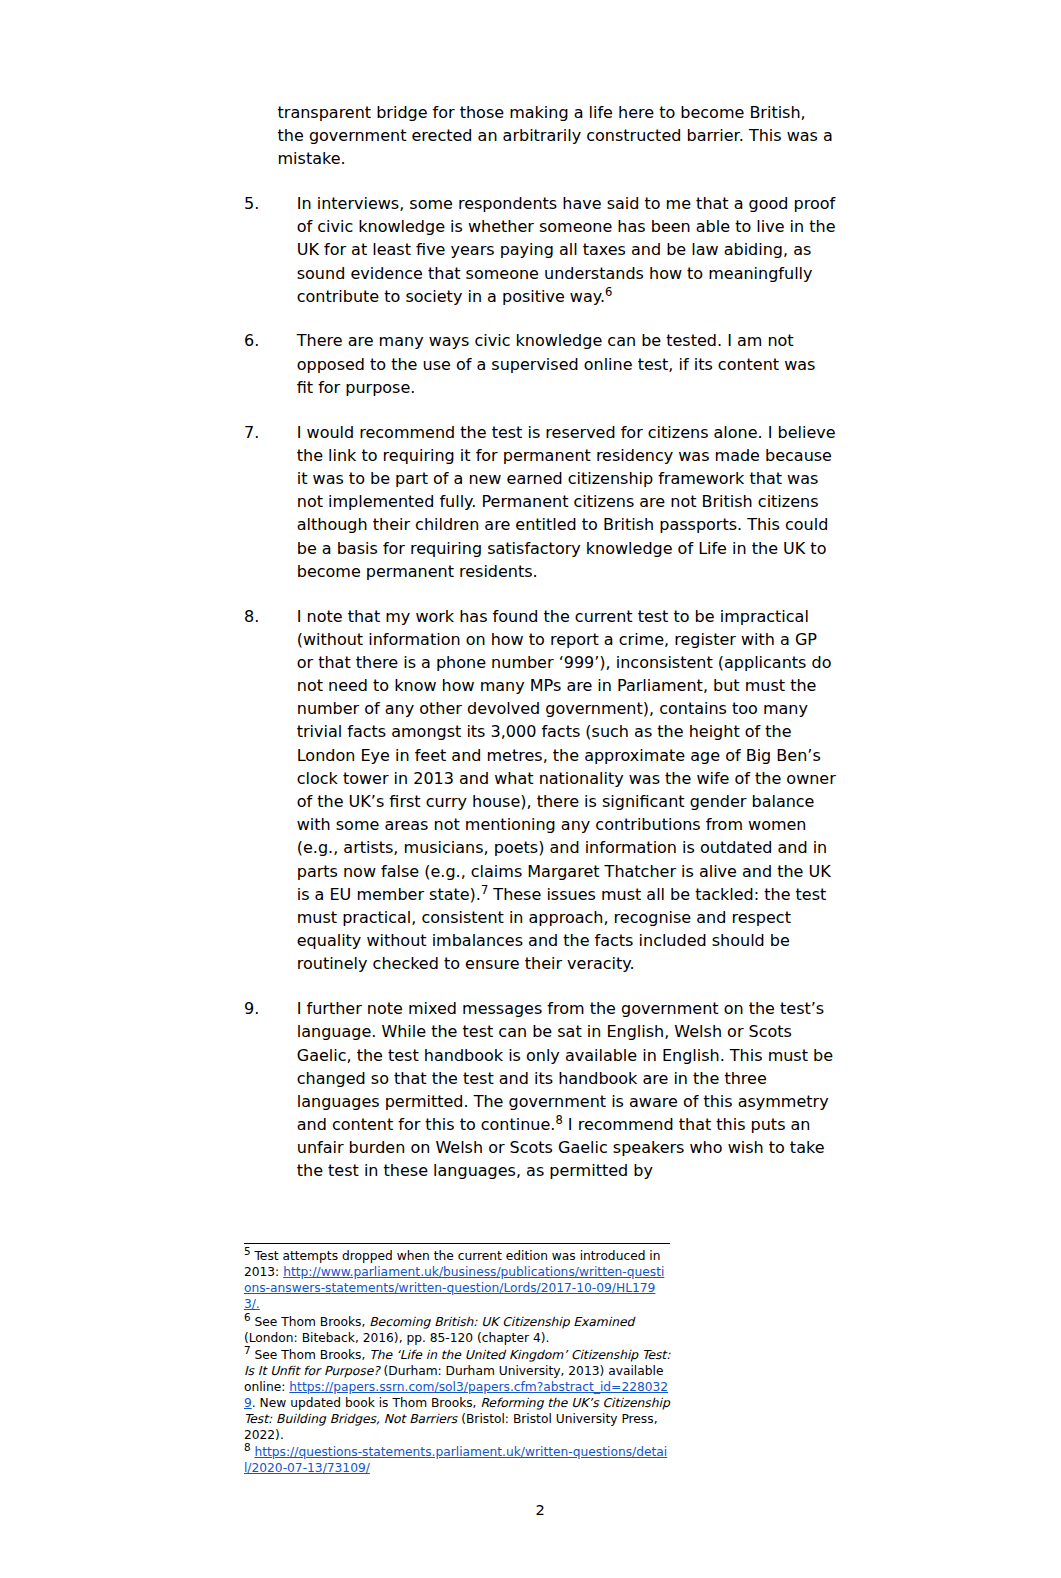transparent bridge for those making a life here to become British, the government erected an arbitrarily constructed barrier. This was a mistake.
In interviews, some respondents have said to me that a good proof of civic knowledge is whether someone has been able to live in the UK for at least five years paying all taxes and be law abiding, as sound evidence that someone understands how to meaningfully contribute to society in a positive way.6
There are many ways civic knowledge can be tested. I am not opposed to the use of a supervised online test, if its content was fit for purpose.
I would recommend the test is reserved for citizens alone. I believe the link to requiring it for permanent residency was made because it was to be part of a new earned citizenship framework that was not implemented fully. Permanent citizens are not British citizens although their children are entitled to British passports. This could be a basis for requiring satisfactory knowledge of Life in the UK to become permanent residents.
I note that my work has found the current test to be impractical (without information on how to report a crime, register with a GP or that there is a phone number ‘999’), inconsistent (applicants do not need to know how many MPs are in Parliament, but must the number of any other devolved government), contains too many trivial facts amongst its 3,000 facts (such as the height of the London Eye in feet and metres, the approximate age of Big Ben’s clock tower in 2013 and what nationality was the wife of the owner of the UK’s first curry house), there is significant gender balance with some areas not mentioning any contributions from women (e.g., artists, musicians, poets) and information is outdated and in parts now false (e.g., claims Margaret Thatcher is alive and the UK is a EU member state).7 These issues must all be tackled: the test must practical, consistent in approach, recognise and respect equality without imbalances and the facts included should be routinely checked to ensure their veracity.
I further note mixed messages from the government on the test’s language. While the test can be sat in English, Welsh or Scots Gaelic, the test handbook is only available in English. This must be changed so that the test and its handbook are in the three languages permitted. The government is aware of this asymmetry and content for this to continue.8 I recommend that this puts an unfair burden on Welsh or Scots Gaelic speakers who wish to take the test in these languages, as permitted by
5 Test attempts dropped when the current edition was introduced in 2013: http://www.parliament.uk/business/publications/written-questions-answers-statements/written-question/Lords/2017-10-09/HL1793/.
6 See Thom Brooks, Becoming British: UK Citizenship Examined (London: Biteback, 2016), pp. 85-120 (chapter 4).
7 See Thom Brooks, The ‘Life in the United Kingdom’ Citizenship Test: Is It Unfit for Purpose? (Durham: Durham University, 2013) available online: https://papers.ssrn.com/sol3/papers.cfm?abstract_id=2280329. New updated book is Thom Brooks, Reforming the UK’s Citizenship Test: Building Bridges, Not Barriers (Bristol: Bristol University Press, 2022).
8 https://questions-statements.parliament.uk/written-questions/detail/2020-07-13/73109/
2